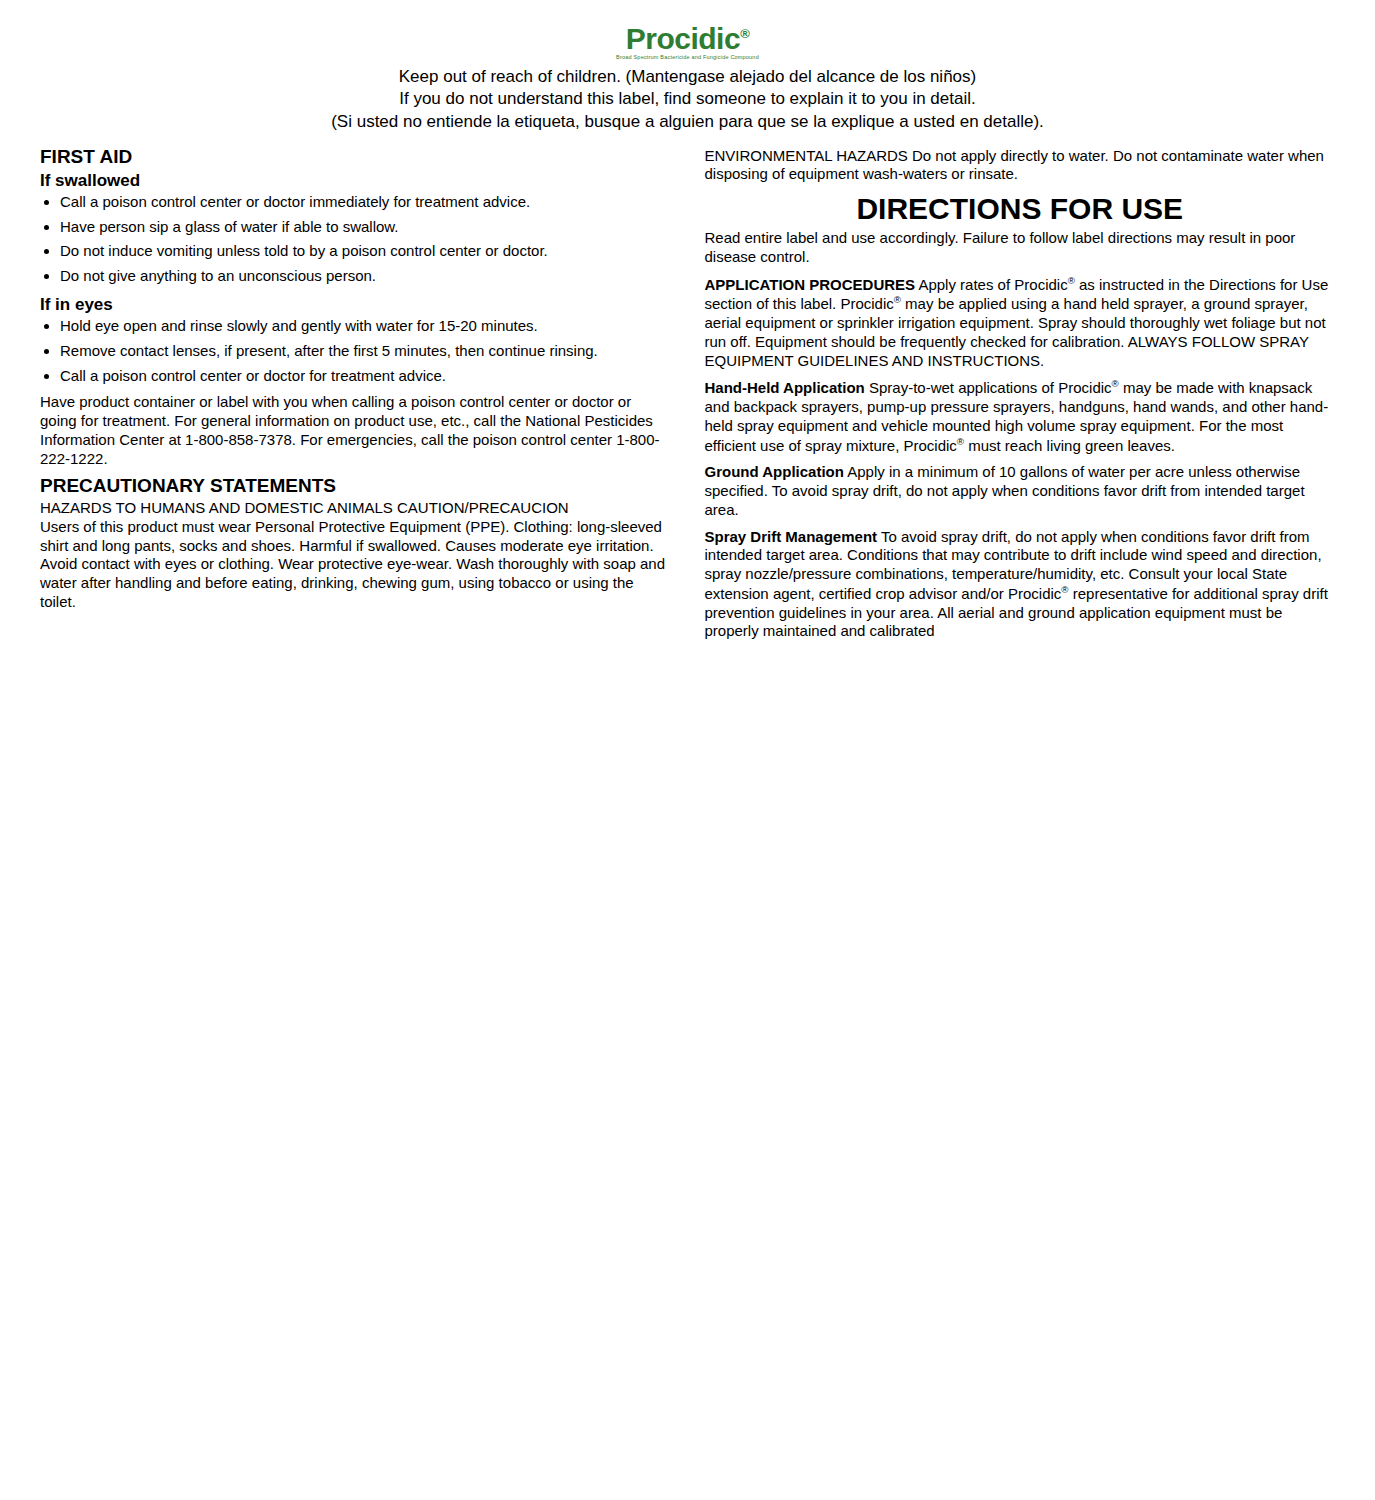Procidic®
Broad Spectrum Bactericide and Fungicide Compound
Keep out of reach of children. (Mantengase alejado del alcance de los niños)
If you do not understand this label, find someone to explain it to you in detail.
(Si usted no entiende la etiqueta, busque a alguien para que se la explique a usted en detalle).
FIRST AID
If swallowed
Call a poison control center or doctor immediately for treatment advice.
Have person sip a glass of water if able to swallow.
Do not induce vomiting unless told to by a poison control center or doctor.
Do not give anything to an unconscious person.
If in eyes
Hold eye open and rinse slowly and gently with water for 15-20 minutes.
Remove contact lenses, if present, after the first 5 minutes, then continue rinsing.
Call a poison control center or doctor for treatment advice.
Have product container or label with you when calling a poison control center or doctor or going for treatment. For general information on product use, etc., call the National Pesticides Information Center at 1-800-858-7378. For emergencies, call the poison control center 1-800-222-1222.
PRECAUTIONARY STATEMENTS
HAZARDS TO HUMANS AND DOMESTIC ANIMALS CAUTION/PRECAUCION
Users of this product must wear Personal Protective Equipment (PPE). Clothing: long-sleeved shirt and long pants, socks and shoes. Harmful if swallowed. Causes moderate eye irritation. Avoid contact with eyes or clothing. Wear protective eye-wear. Wash thoroughly with soap and water after handling and before eating, drinking, chewing gum, using tobacco or using the toilet.
ENVIRONMENTAL HAZARDS Do not apply directly to water. Do not contaminate water when disposing of equipment wash-waters or rinsate.
DIRECTIONS FOR USE
Read entire label and use accordingly. Failure to follow label directions may result in poor disease control.
APPLICATION PROCEDURES Apply rates of Procidic® as instructed in the Directions for Use section of this label. Procidic® may be applied using a hand held sprayer, a ground sprayer, aerial equipment or sprinkler irrigation equipment. Spray should thoroughly wet foliage but not run off. Equipment should be frequently checked for calibration. ALWAYS FOLLOW SPRAY EQUIPMENT GUIDELINES AND INSTRUCTIONS.
Hand-Held Application Spray-to-wet applications of Procidic® may be made with knapsack and backpack sprayers, pump-up pressure sprayers, handguns, hand wands, and other hand-held spray equipment and vehicle mounted high volume spray equipment. For the most efficient use of spray mixture, Procidic® must reach living green leaves.
Ground Application Apply in a minimum of 10 gallons of water per acre unless otherwise specified. To avoid spray drift, do not apply when conditions favor drift from intended target area.
Spray Drift Management To avoid spray drift, do not apply when conditions favor drift from intended target area. Conditions that may contribute to drift include wind speed and direction, spray nozzle/pressure combinations, temperature/humidity, etc. Consult your local State extension agent, certified crop advisor and/or Procidic® representative for additional spray drift prevention guidelines in your area. All aerial and ground application equipment must be properly maintained and calibrated